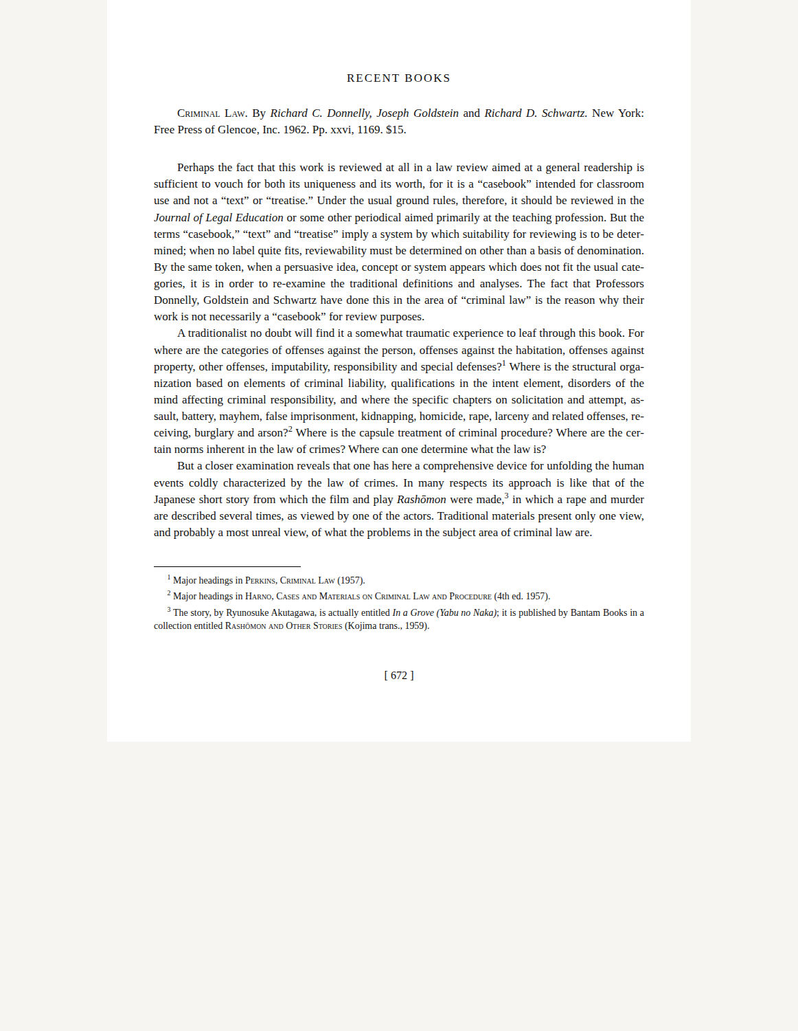RECENT BOOKS
Criminal Law. By Richard C. Donnelly, Joseph Goldstein and Richard D. Schwartz. New York: Free Press of Glencoe, Inc. 1962. Pp. xxvi, 1169. $15.
Perhaps the fact that this work is reviewed at all in a law review aimed at a general readership is sufficient to vouch for both its uniqueness and its worth, for it is a “casebook” intended for classroom use and not a “text” or “treatise.” Under the usual ground rules, therefore, it should be reviewed in the Journal of Legal Education or some other periodical aimed primarily at the teaching profession. But the terms “casebook,” “text” and “treatise” imply a system by which suitability for reviewing is to be determined; when no label quite fits, reviewability must be determined on other than a basis of denomination. By the same token, when a persuasive idea, concept or system appears which does not fit the usual categories, it is in order to re-examine the traditional definitions and analyses. The fact that Professors Donnelly, Goldstein and Schwartz have done this in the area of “criminal law” is the reason why their work is not necessarily a “casebook” for review purposes.
A traditionalist no doubt will find it a somewhat traumatic experience to leaf through this book. For where are the categories of offenses against the person, offenses against the habitation, offenses against property, other offenses, imputability, responsibility and special defenses?1 Where is the structural organization based on elements of criminal liability, qualifications in the intent element, disorders of the mind affecting criminal responsibility, and where the specific chapters on solicitation and attempt, assault, battery, mayhem, false imprisonment, kidnapping, homicide, rape, larceny and related offenses, receiving, burglary and arson?2 Where is the capsule treatment of criminal procedure? Where are the certain norms inherent in the law of crimes? Where can one determine what the law is?
But a closer examination reveals that one has here a comprehensive device for unfolding the human events coldly characterized by the law of crimes. In many respects its approach is like that of the Japanese short story from which the film and play Rashōmon were made,3 in which a rape and murder are described several times, as viewed by one of the actors. Traditional materials present only one view, and probably a most unreal view, of what the problems in the subject area of criminal law are.
1 Major headings in Perkins, Criminal Law (1957).
2 Major headings in Harno, Cases and Materials on Criminal Law and Procedure (4th ed. 1957).
3 The story, by Ryunosuke Akutagawa, is actually entitled In a Grove (Yabu no Naka); it is published by Bantam Books in a collection entitled Rashōmon and Other Stories (Kojima trans., 1959).
[ 672 ]